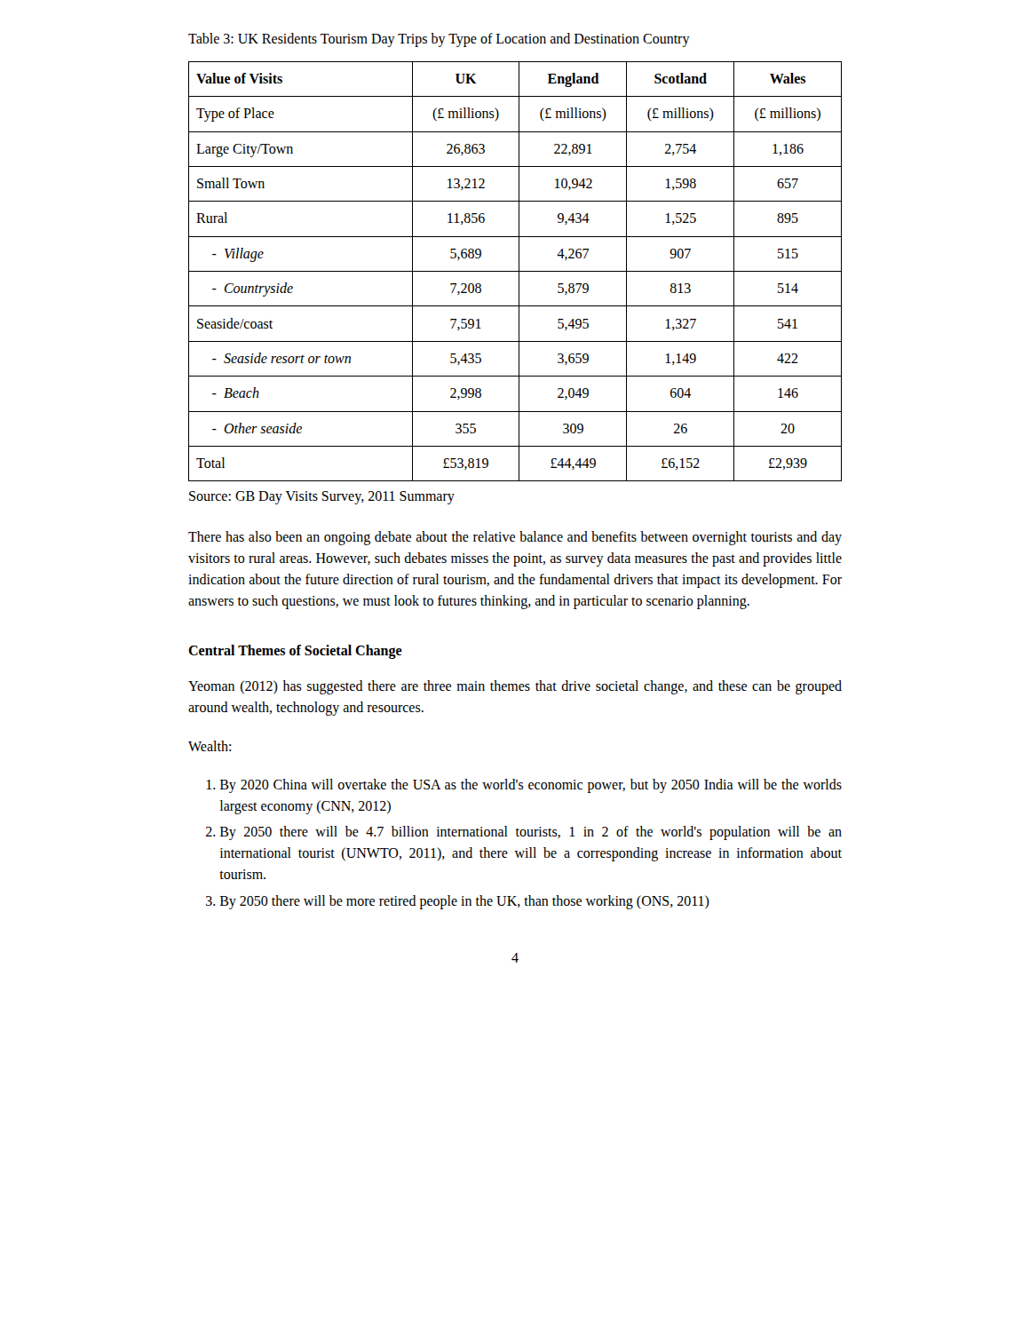Table 3: UK Residents Tourism Day Trips by Type of Location and Destination Country
| Value of Visits | UK | England | Scotland | Wales |
| --- | --- | --- | --- | --- |
| Type of Place | (£ millions) | (£ millions) | (£ millions) | (£ millions) |
| Large City/Town | 26,863 | 22,891 | 2,754 | 1,186 |
| Small Town | 13,212 | 10,942 | 1,598 | 657 |
| Rural | 11,856 | 9,434 | 1,525 | 895 |
| Village | 5,689 | 4,267 | 907 | 515 |
| Countryside | 7,208 | 5,879 | 813 | 514 |
| Seaside/coast | 7,591 | 5,495 | 1,327 | 541 |
| Seaside resort or town | 5,435 | 3,659 | 1,149 | 422 |
| Beach | 2,998 | 2,049 | 604 | 146 |
| Other seaside | 355 | 309 | 26 | 20 |
| Total | £53,819 | £44,449 | £6,152 | £2,939 |
Source: GB Day Visits Survey, 2011 Summary
There has also been an ongoing debate about the relative balance and benefits between overnight tourists and day visitors to rural areas. However, such debates misses the point, as survey data measures the past and provides little indication about the future direction of rural tourism, and the fundamental drivers that impact its development. For answers to such questions, we must look to futures thinking, and in particular to scenario planning.
Central Themes of Societal Change
Yeoman (2012) has suggested there are three main themes that drive societal change, and these can be grouped around wealth, technology and resources.
Wealth:
By 2020 China will overtake the USA as the world's economic power, but by 2050 India will be the worlds largest economy (CNN, 2012)
By 2050 there will be 4.7 billion international tourists, 1 in 2 of the world's population will be an international tourist (UNWTO, 2011), and there will be a corresponding increase in information about tourism.
By 2050 there will be more retired people in the UK, than those working (ONS, 2011)
4